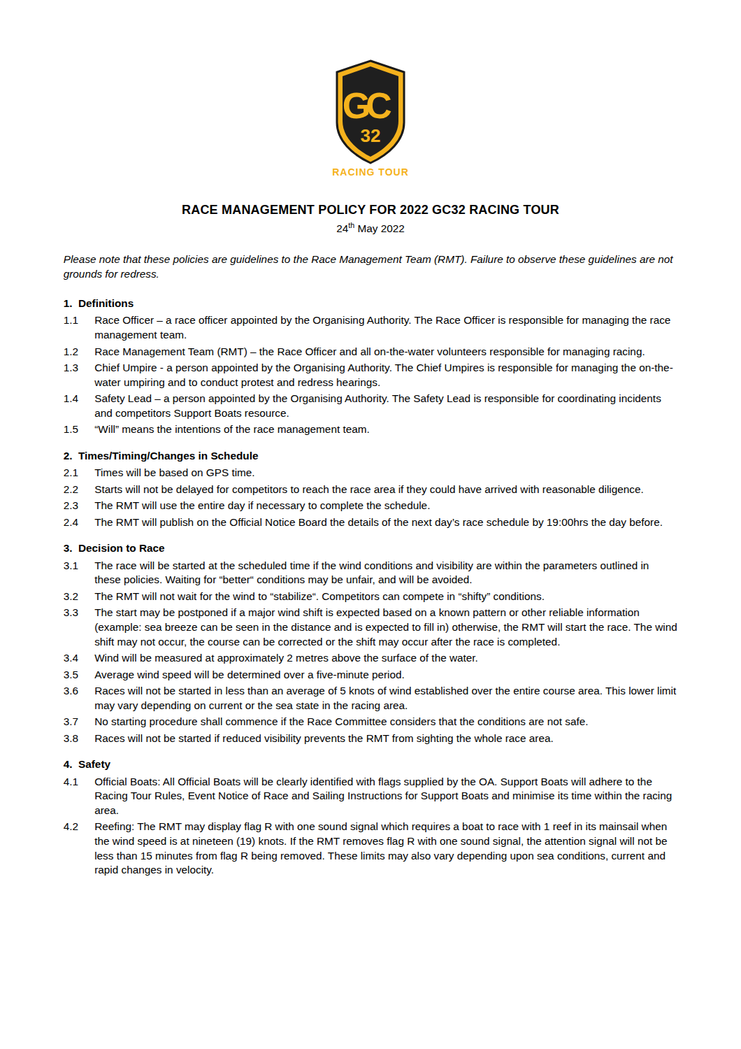G C 32 RACING TOUR
RACE MANAGEMENT POLICY FOR 2022 GC32 RACING TOUR
24th May 2022
Please note that these policies are guidelines to the Race Management Team (RMT). Failure to observe these guidelines are not grounds for redress.
1. Definitions
1.1 Race Officer – a race officer appointed by the Organising Authority. The Race Officer is responsible for managing the race management team.
1.2 Race Management Team (RMT) – the Race Officer and all on-the-water volunteers responsible for managing racing.
1.3 Chief Umpire - a person appointed by the Organising Authority. The Chief Umpires is responsible for managing the on-the-water umpiring and to conduct protest and redress hearings.
1.4 Safety Lead – a person appointed by the Organising Authority. The Safety Lead is responsible for coordinating incidents and competitors Support Boats resource.
1.5“Will” means the intentions of the race management team.
2. Times/Timing/Changes in Schedule
2.1 Times will be based on GPS time.
2.2 Starts will not be delayed for competitors to reach the race area if they could have arrived with reasonable diligence.
2.3 The RMT will use the entire day if necessary to complete the schedule.
2.4 The RMT will publish on the Official Notice Board the details of the next day’s race schedule by 19:00hrs the day before.
3. Decision to Race
3.1 The race will be started at the scheduled time if the wind conditions and visibility are within the parameters outlined in these policies. Waiting for “better“ conditions may be unfair, and will be avoided.
3.2 The RMT will not wait for the wind to “stabilize“. Competitors can compete in “shifty” conditions.
3.3 The start may be postponed if a major wind shift is expected based on a known pattern or other reliable information (example: sea breeze can be seen in the distance and is expected to fill in) otherwise, the RMT will start the race. The wind shift may not occur, the course can be corrected or the shift may occur after the race is completed.
3.4 Wind will be measured at approximately 2 metres above the surface of the water.
3.5 Average wind speed will be determined over a five-minute period.
3.6 Races will not be started in less than an average of 5 knots of wind established over the entire course area. This lower limit may vary depending on current or the sea state in the racing area.
3.7 No starting procedure shall commence if the Race Committee considers that the conditions are not safe.
3.8 Races will not be started if reduced visibility prevents the RMT from sighting the whole race area.
4. Safety
4.1 Official Boats: All Official Boats will be clearly identified with flags supplied by the OA. Support Boats will adhere to the Racing Tour Rules, Event Notice of Race and Sailing Instructions for Support Boats and minimise its time within the racing area.
4.2 Reefing: The RMT may display flag R with one sound signal which requires a boat to race with 1 reef in its mainsail when the wind speed is at nineteen (19) knots. If the RMT removes flag R with one sound signal, the attention signal will not be less than 15 minutes from flag R being removed. These limits may also vary depending upon sea conditions, current and rapid changes in velocity.